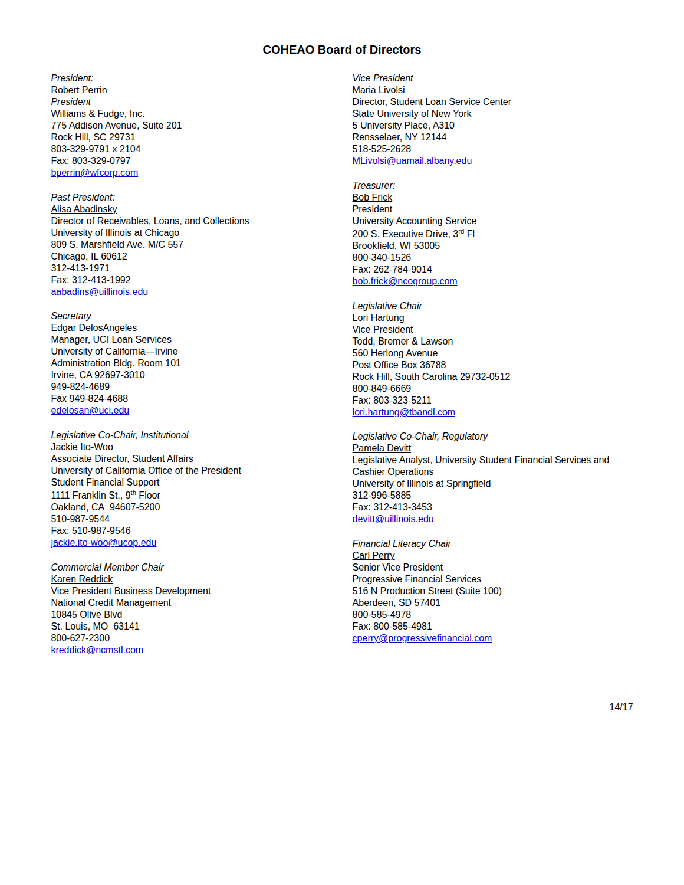COHEAO Board of Directors
President:
Robert Perrin
President
Williams & Fudge, Inc.
775 Addison Avenue, Suite 201
Rock Hill, SC 29731
803-329-9791 x 2104
Fax: 803-329-0797
bperrin@wfcorp.com
Past President:
Alisa Abadinsky
Director of Receivables, Loans, and Collections
University of Illinois at Chicago
809 S. Marshfield Ave. M/C 557
Chicago, IL 60612
312-413-1971
Fax: 312-413-1992
aabadins@uillinois.edu
Secretary
Edgar DelosAngeles
Manager, UCI Loan Services
University of California—Irvine
Administration Bldg. Room 101
Irvine, CA 92697-3010
949-824-4689
Fax 949-824-4688
edelosan@uci.edu
Legislative Co-Chair, Institutional
Jackie Ito-Woo
Associate Director, Student Affairs
University of California Office of the President
Student Financial Support
1111 Franklin St., 9th Floor
Oakland, CA 94607-5200
510-987-9544
Fax: 510-987-9546
jackie.ito-woo@ucop.edu
Commercial Member Chair
Karen Reddick
Vice President Business Development
National Credit Management
10845 Olive Blvd
St. Louis, MO 63141
800-627-2300
kreddick@ncmstl.com
Vice President
Maria Livolsi
Director, Student Loan Service Center
State University of New York
5 University Place, A310
Rensselaer, NY 12144
518-525-2628
MLivolsi@uamail.albany.edu
Treasurer:
Bob Frick
President
University Accounting Service
200 S. Executive Drive, 3rd Fl
Brookfield, WI 53005
800-340-1526
Fax: 262-784-9014
bob.frick@ncogroup.com
Legislative Chair
Lori Hartung
Vice President
Todd, Bremer & Lawson
560 Herlong Avenue
Post Office Box 36788
Rock Hill, South Carolina 29732-0512
800-849-6669
Fax: 803-323-5211
lori.hartung@tbandl.com
Legislative Co-Chair, Regulatory
Pamela Devitt
Legislative Analyst, University Student Financial Services and Cashier Operations
University of Illinois at Springfield
312-996-5885
Fax: 312-413-3453
devitt@uillinois.edu
Financial Literacy Chair
Carl Perry
Senior Vice President
Progressive Financial Services
516 N Production Street (Suite 100)
Aberdeen, SD 57401
800-585-4978
Fax: 800-585-4981
cperry@progressivefinancial.com
14/17